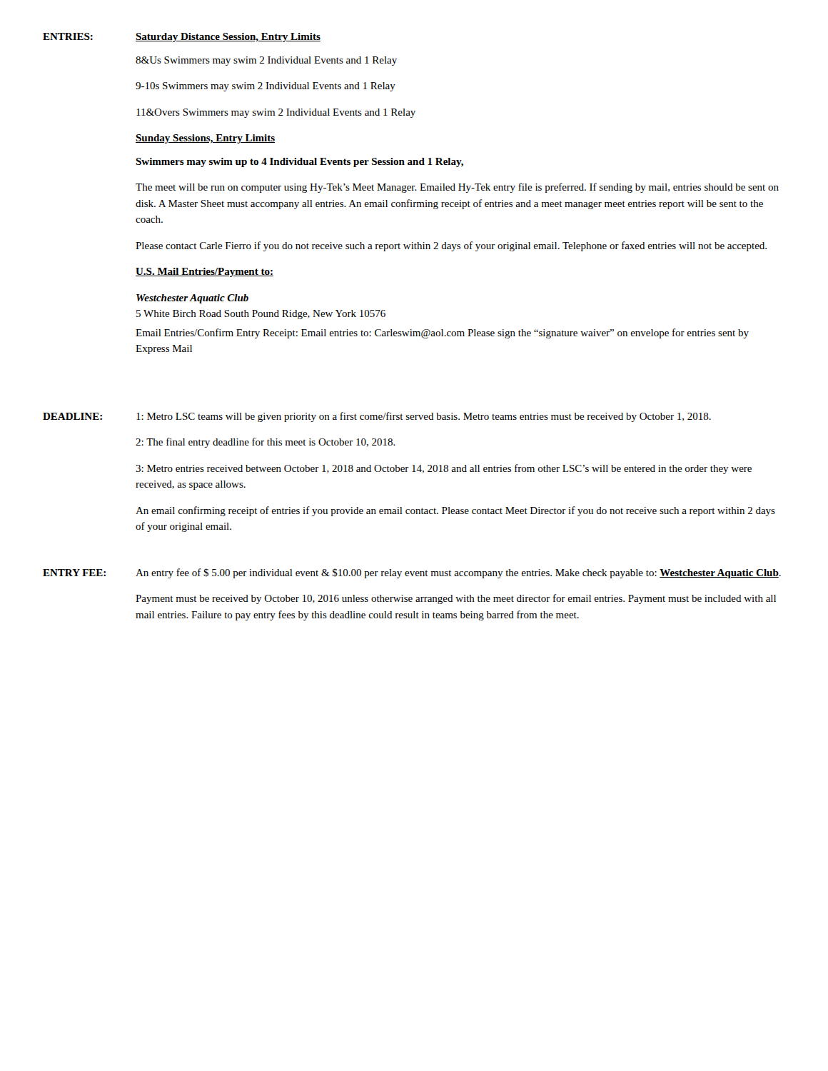| ENTRIES: | Saturday Distance Session, Entry Limits 8&Us Swimmers may swim 2 Individual Events and 1 Relay 9-10s Swimmers may swim 2 Individual Events and 1 Relay 11&Overs Swimmers may swim 2 Individual Events and 1 Relay Sunday Sessions, Entry Limits Swimmers may swim up to 4 Individual Events per Session and 1 Relay, The meet will be run on computer using Hy-Tek’s Meet Manager. Emailed Hy-Tek entry file is preferred. If sending by mail, entries should be sent on disk. A Master Sheet must accompany all entries. An email confirming receipt of entries and a meet manager meet entries report will be sent to the coach. Please contact Carle Fierro if you do not receive such a report within 2 days of your original email. Telephone or faxed entries will not be accepted. U.S. Mail Entries/Payment to : Westchester Aquatic Club 5 White Birch Road South Pound Ridge, New York 10576 Email Entries/Confirm Entry Receipt: Email entries to: Carleswim@aol.com Please sign the “signature waiver” on envelope for entries sent by Express Mail |
| DEADLINE: | 1: Metro LSC teams will be given priority on a first come/first served basis. Metro teams entries must be received by October 1, 2018. 2: The final entry deadline for this meet is October 10, 2018. 3: Metro entries received between October 1, 2018 and October 14, 2018 and all entries from other LSC’s will be entered in the order they were received, as space allows. An email confirming receipt of entries if you provide an email contact. Please contact Meet Director if you do not receive such a report within 2 days of your original email. |
| ENTRY FEE: | An entry fee of $ 5.00 per individual event & $10.00 per relay event must accompany the entries. Make check payable to: Westchester Aquatic Club . Payment must be received by October 10, 2016 unless otherwise arranged with the meet director for email entries. Payment must be included with all mail entries. Failure to pay entry fees by this deadline could result in teams being barred from the meet. |